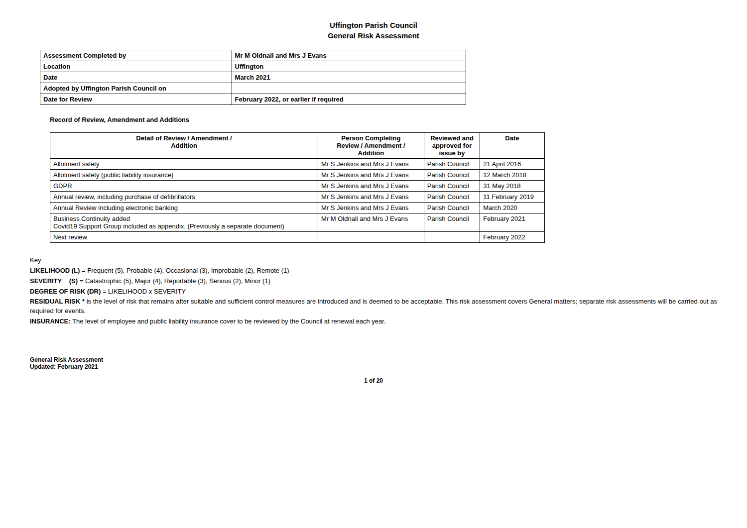Uffington Parish Council
General Risk Assessment
| Assessment Completed by | Mr M Oldnall and Mrs J Evans |
| Location | Uffington |
| Date | March 2021 |
| Adopted by Uffington Parish Council on | |
| Date for Review | February 2022, or earlier if required |
Record of Review, Amendment and Additions
| Detail of Review / Amendment / Addition | Person Completing Review / Amendment / Addition | Reviewed and approved for issue by | Date |
| --- | --- | --- | --- |
| Allotment safety | Mr S Jenkins and Mrs J Evans | Parish Council | 21 April 2016 |
| Allotment safety (public liability insurance) | Mr S Jenkins and Mrs J Evans | Parish Council | 12 March 2018 |
| GDPR | Mr S Jenkins and Mrs J Evans | Parish Council | 31 May 2018 |
| Annual review, including purchase of defibrillators | Mr S Jenkins and Mrs J Evans | Parish Council | 11 February 2019 |
| Annual Review including electronic banking | Mr S Jenkins and Mrs J Evans | Parish Council | March 2020 |
| Business Continuity added Covid19 Support Group included as appendix. (Previously a separate document) | Mr M Oldnall and Mrs J Evans | Parish Council | February 2021 |
| Next review | | | February 2022 |
Key:
LIKELIHOOD (L) = Frequent (5), Probable (4), Occasional (3), Improbable (2), Remote (1)
SEVERITY (S) = Catastrophic (5), Major (4), Reportable (3), Serious (2), Minor (1)
DEGREE OF RISK (DR) = LIKELIHOOD x SEVERITY
RESIDUAL RISK * is the level of risk that remains after suitable and sufficient control measures are introduced and is deemed to be acceptable. This risk assessment covers General matters; separate risk assessments will be carried out as required for events.
INSURANCE: The level of employee and public liability insurance cover to be reviewed by the Council at renewal each year.
General Risk Assessment
Updated: February 2021
1 of 20